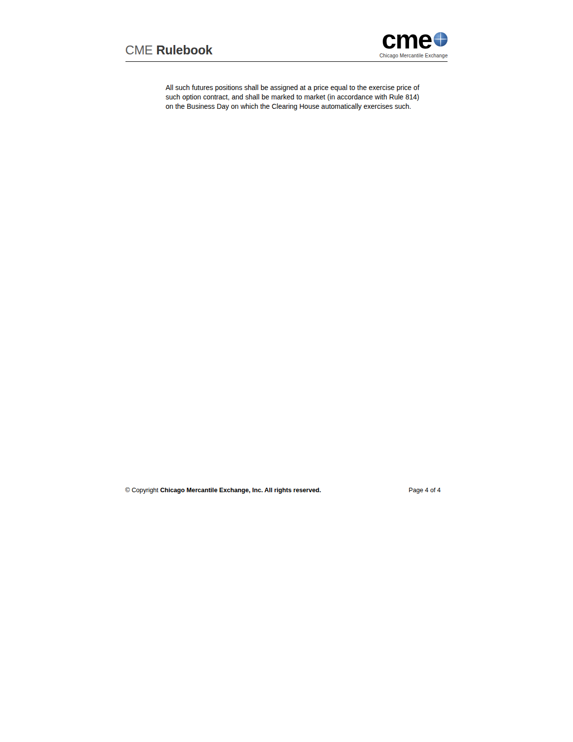CME Rulebook
cme
Chicago Mercantile Exchange
All such futures positions shall be assigned at a price equal to the exercise price of such option contract, and shall be marked to market (in accordance with Rule 814) on the Business Day on which the Clearing House automatically exercises such.
© Copyright Chicago Mercantile Exchange, Inc. All rights reserved.
Page 4 of 4